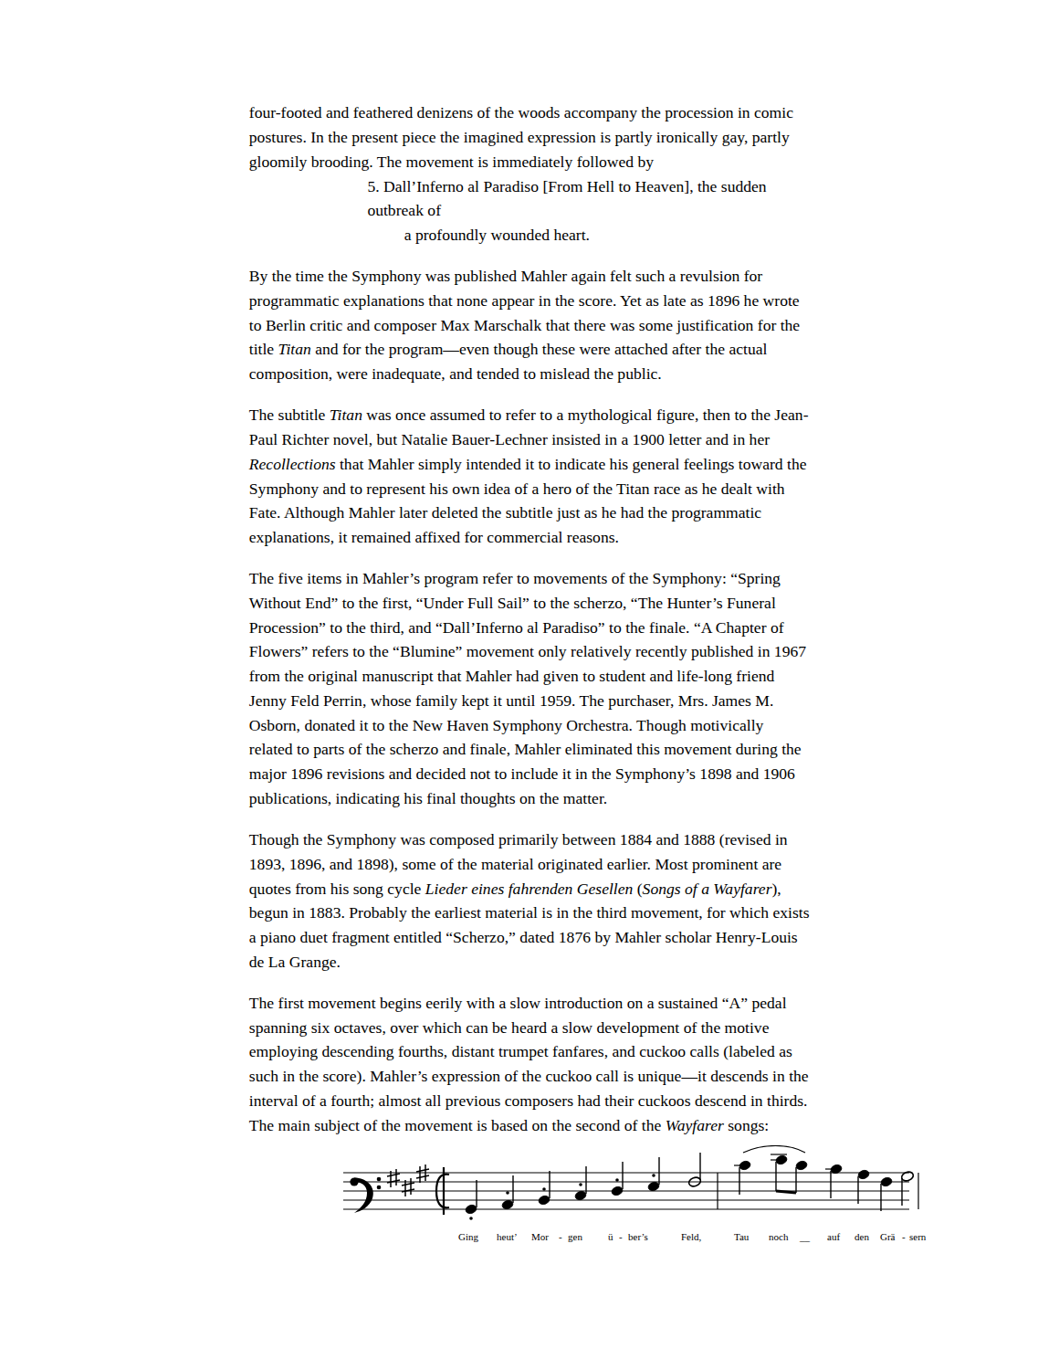four-footed and feathered denizens of the woods accompany the procession in comic postures. In the present piece the imagined expression is partly ironically gay, partly gloomily brooding. The movement is immediately followed by
5. Dall’Inferno al Paradiso [From Hell to Heaven], the sudden outbreak of a profoundly wounded heart.
By the time the Symphony was published Mahler again felt such a revulsion for programmatic explanations that none appear in the score. Yet as late as 1896 he wrote to Berlin critic and composer Max Marschalk that there was some justification for the title Titan and for the program—even though these were attached after the actual composition, were inadequate, and tended to mislead the public.
The subtitle Titan was once assumed to refer to a mythological figure, then to the Jean-Paul Richter novel, but Natalie Bauer-Lechner insisted in a 1900 letter and in her Recollections that Mahler simply intended it to indicate his general feelings toward the Symphony and to represent his own idea of a hero of the Titan race as he dealt with Fate. Although Mahler later deleted the subtitle just as he had the programmatic explanations, it remained affixed for commercial reasons.
The five items in Mahler’s program refer to movements of the Symphony: “Spring Without End” to the first, “Under Full Sail” to the scherzo, “The Hunter’s Funeral Procession” to the third, and “Dall’Inferno al Paradiso” to the finale. “A Chapter of Flowers” refers to the “Blumine” movement only relatively recently published in 1967 from the original manuscript that Mahler had given to student and life-long friend Jenny Feld Perrin, whose family kept it until 1959. The purchaser, Mrs. James M. Osborn, donated it to the New Haven Symphony Orchestra. Though motivically related to parts of the scherzo and finale, Mahler eliminated this movement during the major 1896 revisions and decided not to include it in the Symphony’s 1898 and 1906 publications, indicating his final thoughts on the matter.
Though the Symphony was composed primarily between 1884 and 1888 (revised in 1893, 1896, and 1898), some of the material originated earlier. Most prominent are quotes from his song cycle Lieder eines fahrenden Gesellen (Songs of a Wayfarer), begun in 1883. Probably the earliest material is in the third movement, for which exists a piano duet fragment entitled “Scherzo,” dated 1876 by Mahler scholar Henry-Louis de La Grange.
The first movement begins eerily with a slow introduction on a sustained “A” pedal spanning six octaves, over which can be heard a slow development of the motive employing descending fourths, distant trumpet fanfares, and cuckoo calls (labeled as such in the score). Mahler’s expression of the cuckoo call is unique—it descends in the interval of a fourth; almost all previous composers had their cuckoos descend in thirds. The main subject of the movement is based on the second of the Wayfarer songs:
Ging heut’ Mor - gen ü - ber’s Feld, Tau noch __ auf den Grä - sern hing;